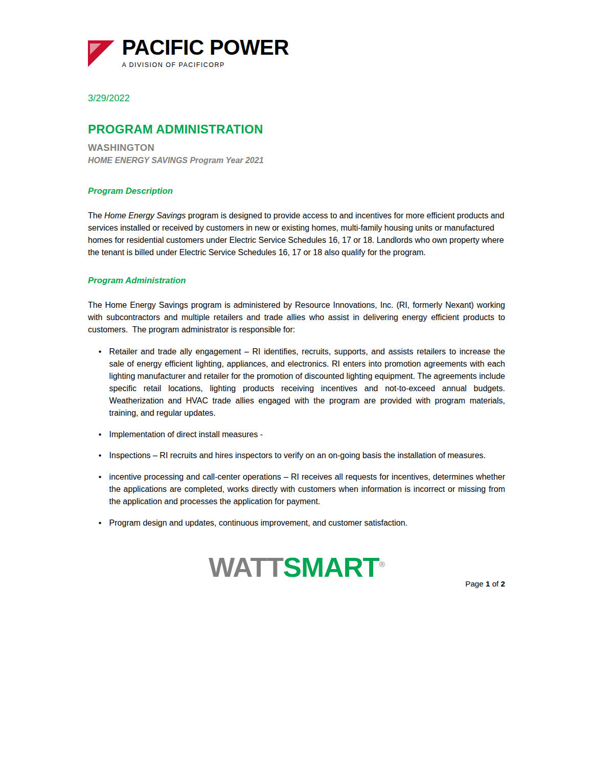PACIFIC POWER
A DIVISION OF PACIFICORP
3/29/2022
PROGRAM ADMINISTRATION
WASHINGTON
HOME ENERGY SAVINGS Program Year 2021
Program Description
The Home Energy Savings program is designed to provide access to and incentives for more efficient products and services installed or received by customers in new or existing homes, multi-family housing units or manufactured homes for residential customers under Electric Service Schedules 16, 17 or 18. Landlords who own property where the tenant is billed under Electric Service Schedules 16, 17 or 18 also qualify for the program.
Program Administration
The Home Energy Savings program is administered by Resource Innovations, Inc. (RI, formerly Nexant) working with subcontractors and multiple retailers and trade allies who assist in delivering energy efficient products to customers. The program administrator is responsible for:
Retailer and trade ally engagement – RI identifies, recruits, supports, and assists retailers to increase the sale of energy efficient lighting, appliances, and electronics. RI enters into promotion agreements with each lighting manufacturer and retailer for the promotion of discounted lighting equipment. The agreements include specific retail locations, lighting products receiving incentives and not-to-exceed annual budgets. Weatherization and HVAC trade allies engaged with the program are provided with program materials, training, and regular updates.
Implementation of direct install measures -
Inspections – RI recruits and hires inspectors to verify on an on-going basis the installation of measures.
incentive processing and call-center operations – RI receives all requests for incentives, determines whether the applications are completed, works directly with customers when information is incorrect or missing from the application and processes the application for payment.
Program design and updates, continuous improvement, and customer satisfaction.
WATT SMART®
Page 1 of 2